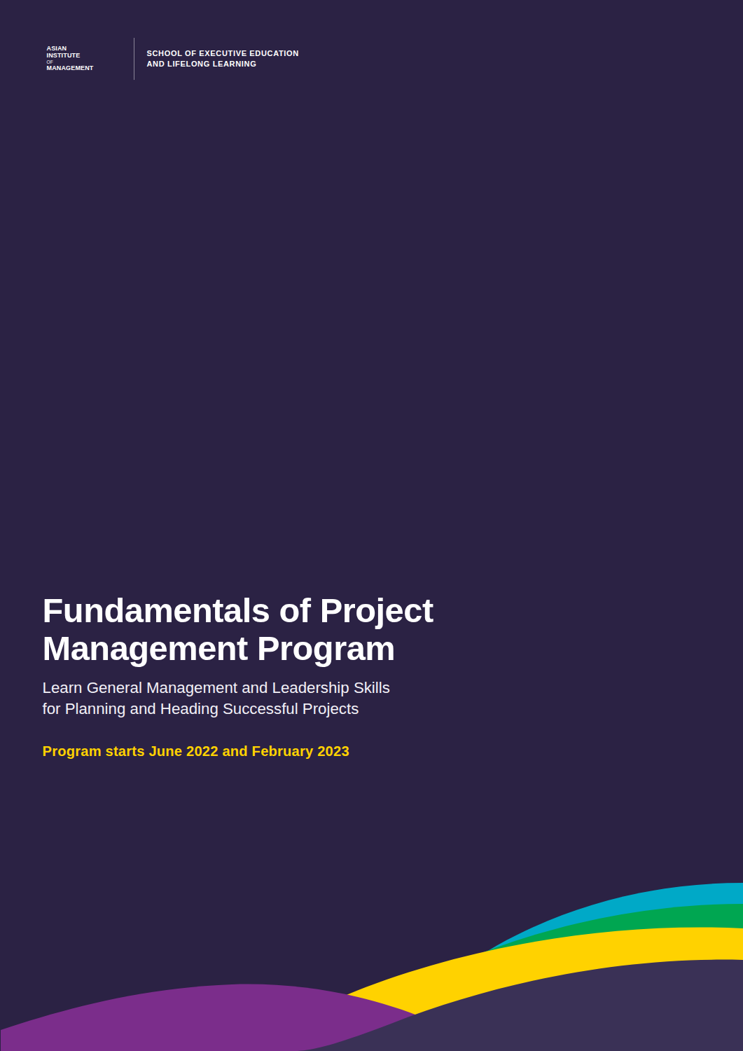ASIAN INSTITUTE of MANAGEMENT
School of Executive Education
and Lifelong Learning
Fundamentals of Project Management Program
Learn General Management and Leadership Skills
for Planning and Heading Successful Projects
Program starts June 2022 and February 2023